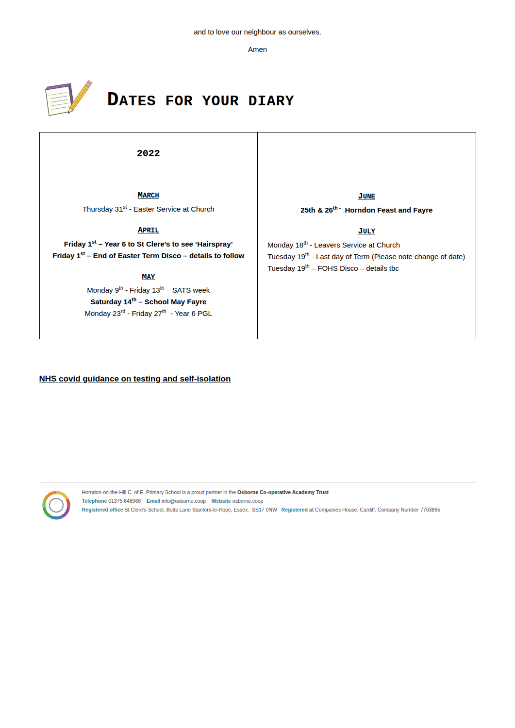and to love our neighbour as ourselves.
Amen
DATES FOR YOUR DIARY
| 2022 M ARCH Thursday 31 st - Easter Service at Church A PRIL Friday 1 st – Year 6 to St Clere’s to see ‘Hairspray’ Friday 1 st – End of Easter Term Disco – details to follow M AY Monday 9 th - Friday 13 th – SATS week Saturday 14 th – School May Fayre Monday 23 rd - Friday 27 th - Year 6 PGL | J UNE 25th & 26 th - Horndon Feast and Fayre J ULY Monday 18 th - Leavers Service at Church Tuesday 19 th - Last day of Term (Please note change of date) Tuesday 19 th – FOHS Disco – details tbc |
NHS covid guidance on testing and self-isolation
Horndon-on-the-Hill C. of E. Primary School is a proud partner in the Osborne Co-operative Academy Trust
Telephone 01375 648966 Email info@osborne.coop Website osborne.coop
Registered office St Clere's School, Butts Lane Stanford-le-Hope, Essex. SS17 0NW Registered at Companies House, Cardiff. Company Number 7703865